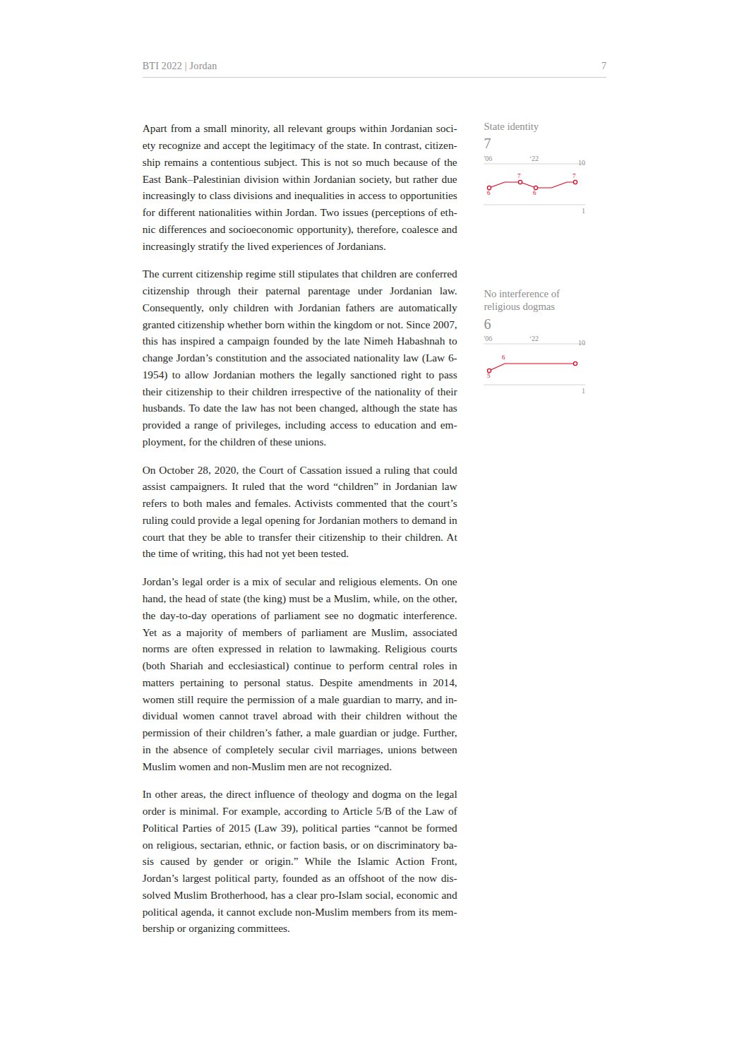BTI 2022 | Jordan
7
Apart from a small minority, all relevant groups within Jordanian society recognize and accept the legitimacy of the state. In contrast, citizenship remains a contentious subject. This is not so much because of the East Bank–Palestinian division within Jordanian society, but rather due increasingly to class divisions and inequalities in access to opportunities for different nationalities within Jordan. Two issues (perceptions of ethnic differences and socioeconomic opportunity), therefore, coalesce and increasingly stratify the lived experiences of Jordanians.
The current citizenship regime still stipulates that children are conferred citizenship through their paternal parentage under Jordanian law. Consequently, only children with Jordanian fathers are automatically granted citizenship whether born within the kingdom or not. Since 2007, this has inspired a campaign founded by the late Nimeh Habashnah to change Jordan’s constitution and the associated nationality law (Law 6-1954) to allow Jordanian mothers the legally sanctioned right to pass their citizenship to their children irrespective of the nationality of their husbands. To date the law has not been changed, although the state has provided a range of privileges, including access to education and employment, for the children of these unions.
On October 28, 2020, the Court of Cassation issued a ruling that could assist campaigners. It ruled that the word “children” in Jordanian law refers to both males and females. Activists commented that the court’s ruling could provide a legal opening for Jordanian mothers to demand in court that they be able to transfer their citizenship to their children. At the time of writing, this had not yet been tested.
Jordan’s legal order is a mix of secular and religious elements. On one hand, the head of state (the king) must be a Muslim, while, on the other, the day-to-day operations of parliament see no dogmatic interference. Yet as a majority of members of parliament are Muslim, associated norms are often expressed in relation to lawmaking. Religious courts (both Shariah and ecclesiastical) continue to perform central roles in matters pertaining to personal status. Despite amendments in 2014, women still require the permission of a male guardian to marry, and individual women cannot travel abroad with their children without the permission of their children’s father, a male guardian or judge. Further, in the absence of completely secular civil marriages, unions between Muslim women and non-Muslim men are not recognized.
In other areas, the direct influence of theology and dogma on the legal order is minimal. For example, according to Article 5/B of the Law of Political Parties of 2015 (Law 39), political parties “cannot be formed on religious, sectarian, ethnic, or faction basis, or on discriminatory basis caused by gender or origin.” While the Islamic Action Front, Jordan’s largest political party, founded as an offshoot of the now dissolved Muslim Brotherhood, has a clear pro-Islam social, economic and political agenda, it cannot exclude non-Muslim members from its membership or organizing committees.
State identity
7
'06 ‘22 10 1 6 7 6 7
No interference of religious dogmas
6
'06 ‘22 10 1 5 6